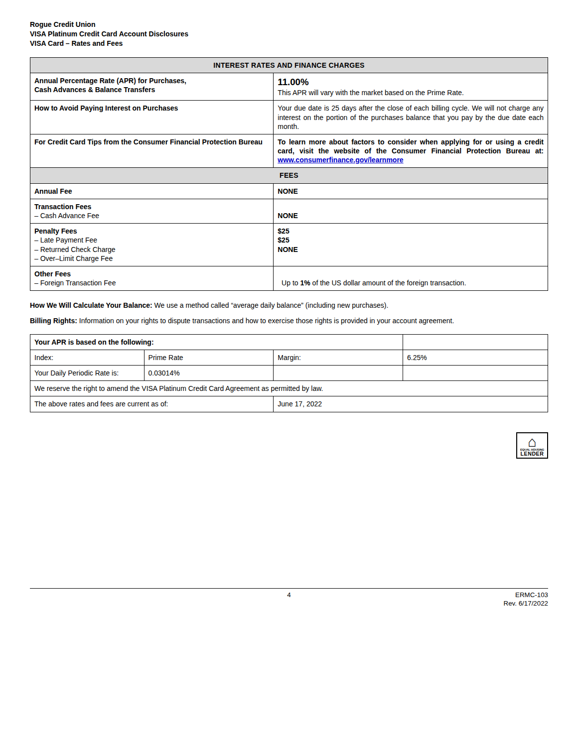Rogue Credit Union
VISA Platinum Credit Card Account Disclosures
VISA Card – Rates and Fees
| INTEREST RATES AND FINANCE CHARGES |
| Annual Percentage Rate (APR) for Purchases, Cash Advances & Balance Transfers | 11.00% This APR will vary with the market based on the Prime Rate. |
| How to Avoid Paying Interest on Purchases | Your due date is 25 days after the close of each billing cycle. We will not charge any interest on the portion of the purchases balance that you pay by the due date each month. |
| For Credit Card Tips from the Consumer Financial Protection Bureau | To learn more about factors to consider when applying for or using a credit card, visit the website of the Consumer Financial Protection Bureau at: www.consumerfinance.gov/learnmore |
| FEES |
| Annual Fee | NONE |
| Transaction Fees – Cash Advance Fee | NONE |
| Penalty Fees – Late Payment Fee – Returned Check Charge – Over–Limit Charge Fee | $25 $25 NONE |
| Other Fees – Foreign Transaction Fee | Up to 1% of the US dollar amount of the foreign transaction. |
How We Will Calculate Your Balance: We use a method called “average daily balance” (including new purchases).
Billing Rights: Information on your rights to dispute transactions and how to exercise those rights is provided in your account agreement.
| Your APR is based on the following: | |
| Index: | Prime Rate | Margin: | 6.25% |
| Your Daily Periodic Rate is: | 0.03014% | | |
| We reserve the right to amend the VISA Platinum Credit Card Agreement as permitted by law. |
| The above rates and fees are current as of: | June 17, 2022 |
⌂
EQUAL HOUSING
LENDER
4
ERMC-103
Rev. 6/17/2022